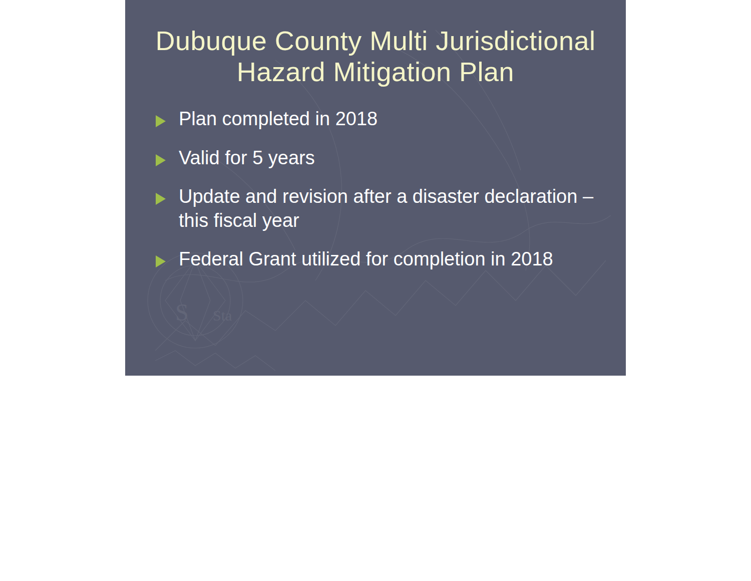S Sta
Dubuque County Multi Jurisdictional Hazard Mitigation Plan
Plan completed in 2018
Valid for 5 years
Update and revision after a disaster declaration – this fiscal year
Federal Grant utilized for completion in 2018